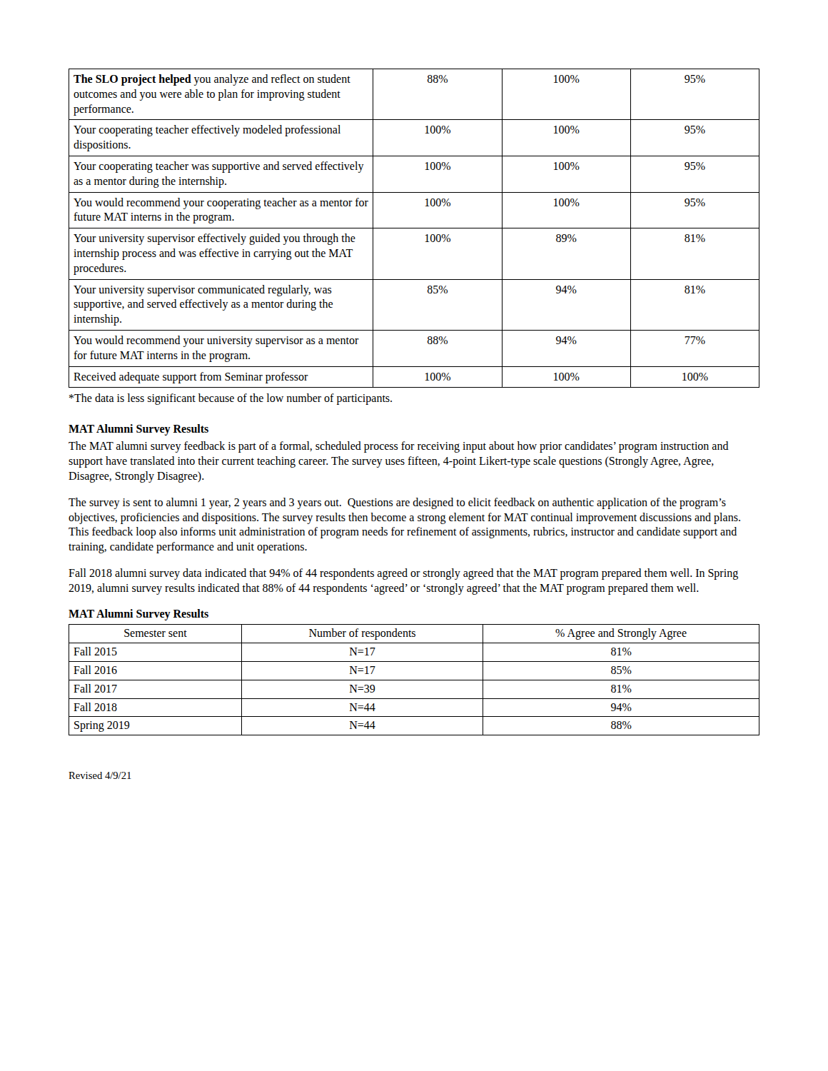| The SLO project helped you analyze and reflect on student outcomes and you were able to plan for improving student performance. | 88% | 100% | 95% |
| Your cooperating teacher effectively modeled professional dispositions. | 100% | 100% | 95% |
| Your cooperating teacher was supportive and served effectively as a mentor during the internship. | 100% | 100% | 95% |
| You would recommend your cooperating teacher as a mentor for future MAT interns in the program. | 100% | 100% | 95% |
| Your university supervisor effectively guided you through the internship process and was effective in carrying out the MAT procedures. | 100% | 89% | 81% |
| Your university supervisor communicated regularly, was supportive, and served effectively as a mentor during the internship. | 85% | 94% | 81% |
| You would recommend your university supervisor as a mentor for future MAT interns in the program. | 88% | 94% | 77% |
| Received adequate support from Seminar professor | 100% | 100% | 100% |
*The data is less significant because of the low number of participants.
MAT Alumni Survey Results
The MAT alumni survey feedback is part of a formal, scheduled process for receiving input about how prior candidates’ program instruction and support have translated into their current teaching career. The survey uses fifteen, 4-point Likert-type scale questions (Strongly Agree, Agree, Disagree, Strongly Disagree).
The survey is sent to alumni 1 year, 2 years and 3 years out. Questions are designed to elicit feedback on authentic application of the program’s objectives, proficiencies and dispositions. The survey results then become a strong element for MAT continual improvement discussions and plans. This feedback loop also informs unit administration of program needs for refinement of assignments, rubrics, instructor and candidate support and training, candidate performance and unit operations.
Fall 2018 alumni survey data indicated that 94% of 44 respondents agreed or strongly agreed that the MAT program prepared them well. In Spring 2019, alumni survey results indicated that 88% of 44 respondents ‘agreed’ or ‘strongly agreed’ that the MAT program prepared them well.
MAT Alumni Survey Results
| Semester sent | Number of respondents | % Agree and Strongly Agree |
| --- | --- | --- |
| Fall 2015 | N=17 | 81% |
| Fall 2016 | N=17 | 85% |
| Fall 2017 | N=39 | 81% |
| Fall 2018 | N=44 | 94% |
| Spring 2019 | N=44 | 88% |
Revised 4/9/21